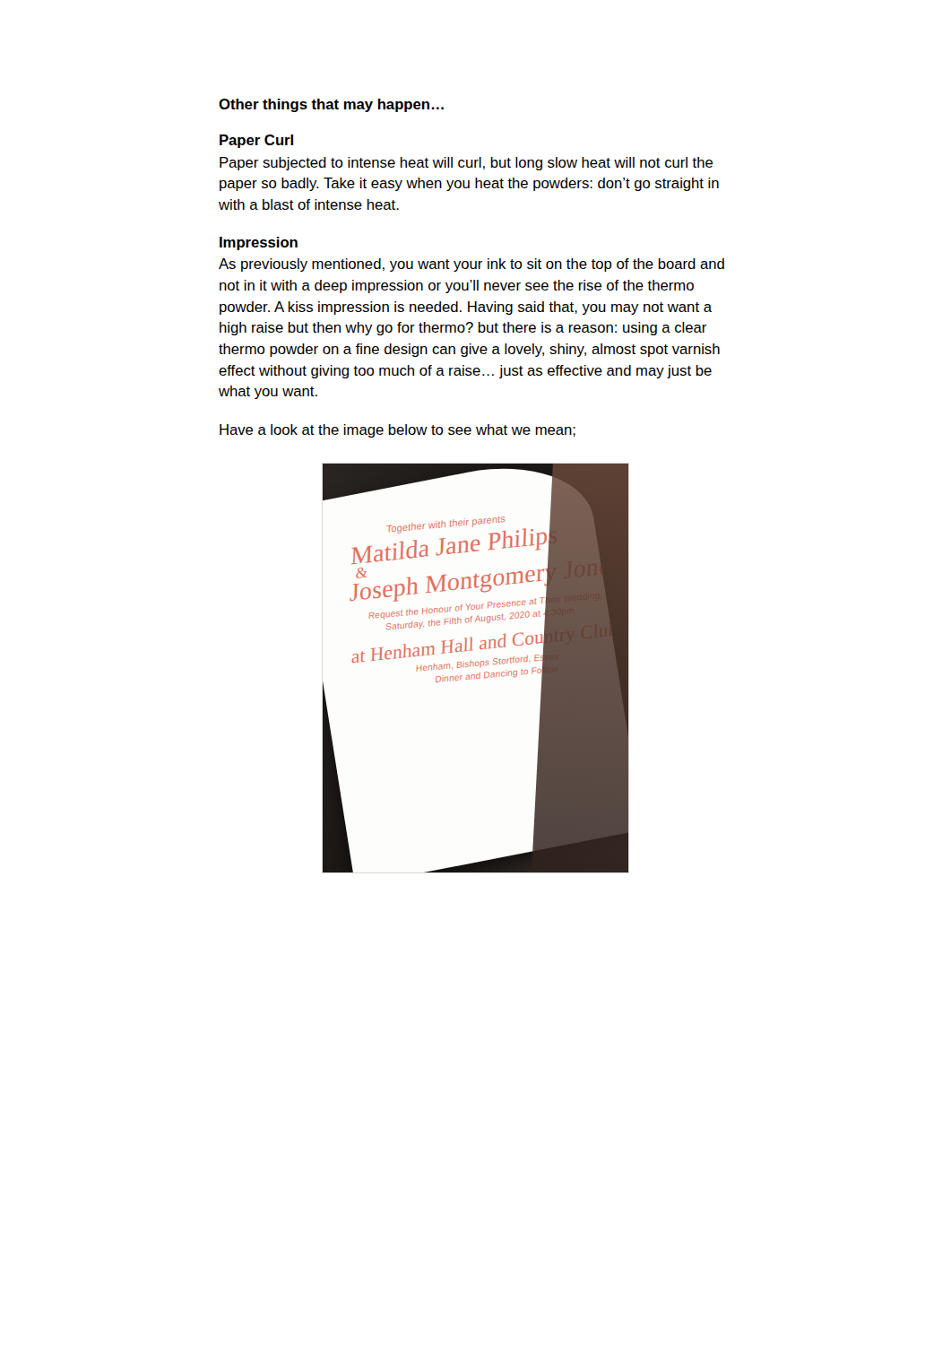Other things that may happen…
Paper Curl
Paper subjected to intense heat will curl, but long slow heat will not curl the paper so badly. Take it easy when you heat the powders: don’t go straight in with a blast of intense heat.
Impression
As previously mentioned, you want your ink to sit on the top of the board and not in it with a deep impression or you’ll never see the rise of the thermo powder. A kiss impression is needed. Having said that, you may not want a high raise but then why go for thermo? but there is a reason: using a clear thermo powder on a fine design can give a lovely, shiny, almost spot varnish effect without giving too much of a raise… just as effective and may just be what you want.
Have a look at the image below to see what we mean;
Together with their parents Matilda Jane Philips & Joseph Montgomery Jones Request the Honour of Your Presence at Their Wedding, Saturday, the Fifth of August, 2020 at 4.30pm at Henham Hall and Country Club Henham, Bishops Stortford, Essex Dinner and Dancing to Follow